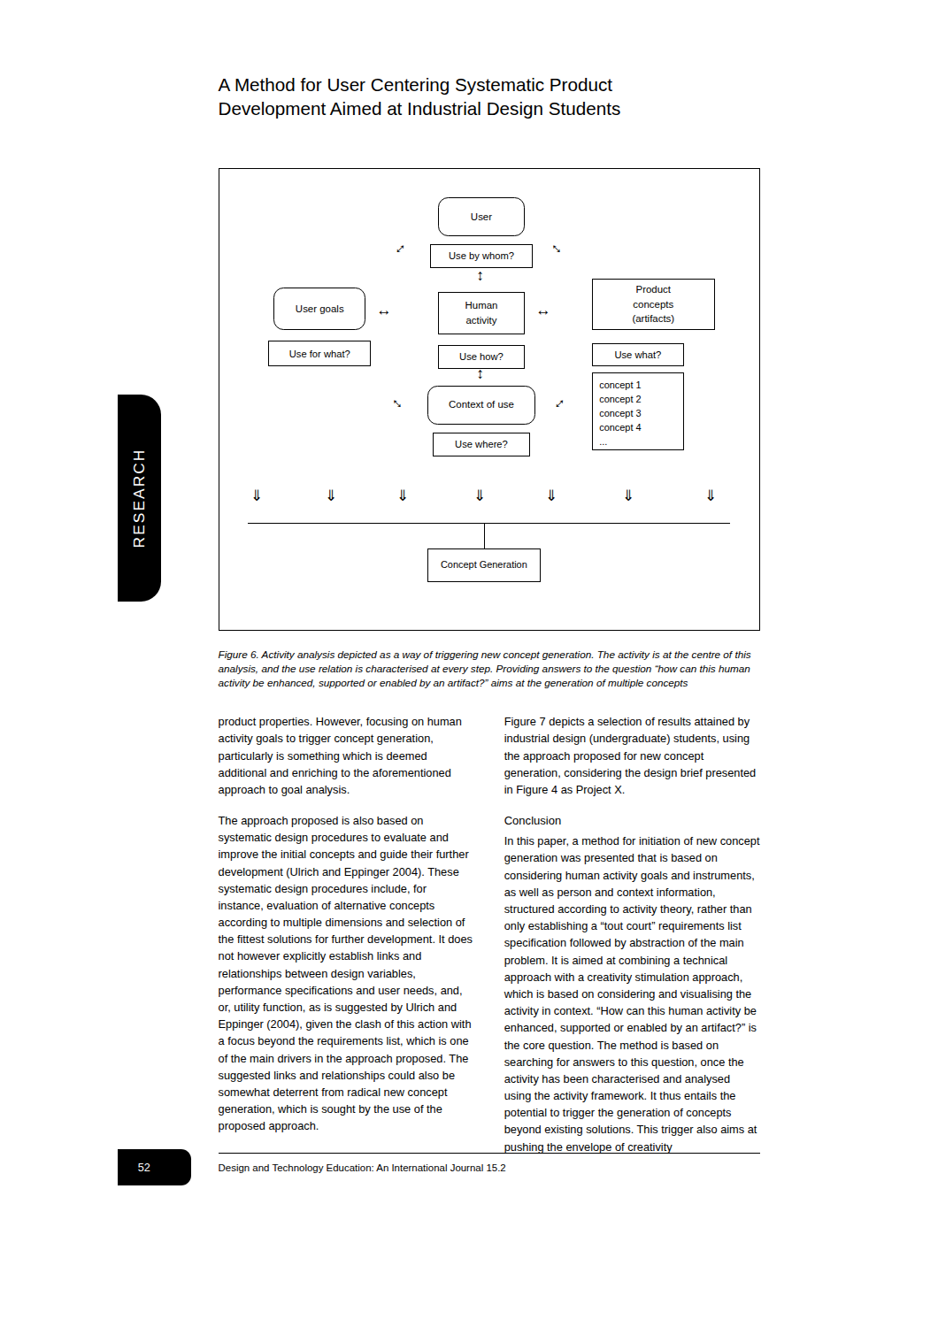RESEARCH
A Method for User Centering Systematic Product Development Aimed at Industrial Design Students
User
Use by whom?
Human
activity
Use how?
User goals
Use for what?
Product
concepts
(artifacts)
Use what?
concept 1
concept 2
concept 3
concept 4
...
Context of use
Use where?
Concept Generation
↕
↕
↔
↔
↔
↔
↔
↔
⇓
⇓
⇓
⇓
⇓
⇓
⇓
Figure 6. Activity analysis depicted as a way of triggering new concept generation. The activity is at the centre of this analysis, and the use relation is characterised at every step. Providing answers to the question “how can this human activity be enhanced, supported or enabled by an artifact?” aims at the generation of multiple concepts
product properties. However, focusing on human activity goals to trigger concept generation, particularly is something which is deemed additional and enriching to the aforementioned approach to goal analysis.
The approach proposed is also based on systematic design procedures to evaluate and improve the initial concepts and guide their further development (Ulrich and Eppinger 2004). These systematic design procedures include, for instance, evaluation of alternative concepts according to multiple dimensions and selection of the fittest solutions for further development. It does not however explicitly establish links and relationships between design variables, performance specifications and user needs, and, or, utility function, as is suggested by Ulrich and Eppinger (2004), given the clash of this action with a focus beyond the requirements list, which is one of the main drivers in the approach proposed. The suggested links and relationships could also be somewhat deterrent from radical new concept generation, which is sought by the use of the proposed approach.
Figure 7 depicts a selection of results attained by industrial design (undergraduate) students, using the approach proposed for new concept generation, considering the design brief presented in Figure 4 as Project X.
Conclusion
In this paper, a method for initiation of new concept generation was presented that is based on considering human activity goals and instruments, as well as person and context information, structured according to activity theory, rather than only establishing a “tout court” requirements list specification followed by abstraction of the main problem. It is aimed at combining a technical approach with a creativity stimulation approach, which is based on considering and visualising the activity in context. “How can this human activity be enhanced, supported or enabled by an artifact?” is the core question. The method is based on searching for answers to this question, once the activity has been characterised and analysed using the activity framework. It thus entails the potential to trigger the generation of concepts beyond existing solutions. This trigger also aims at pushing the envelope of creativity
52
Design and Technology Education: An International Journal 15.2